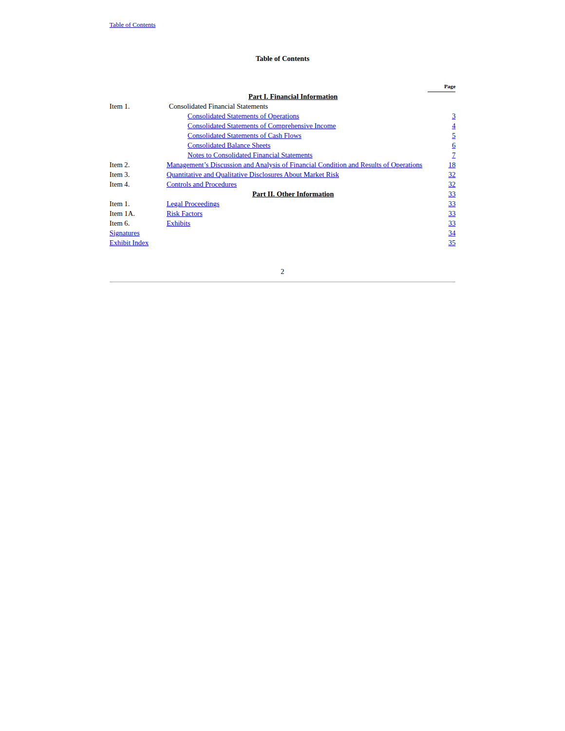Table of Contents
Table of Contents
| | | Page |
| | Part I. Financial Information | |
| Item 1. | Consolidated Financial Statements | |
| | Consolidated Statements of Operations | 3 |
| | Consolidated Statements of Comprehensive Income | 4 |
| | Consolidated Statements of Cash Flows | 5 |
| | Consolidated Balance Sheets | 6 |
| | Notes to Consolidated Financial Statements | 7 |
| Item 2. | Management’s Discussion and Analysis of Financial Condition and Results of Operations | 18 |
| Item 3. | Quantitative and Qualitative Disclosures About Market Risk | 32 |
| Item 4. | Controls and Procedures | 32 |
| | Part II. Other Information | 33 |
| Item 1. | Legal Proceedings | 33 |
| Item 1A. | Risk Factors | 33 |
| Item 6. | Exhibits | 33 |
| Signatures | | 34 |
| Exhibit Index | | 35 |
2